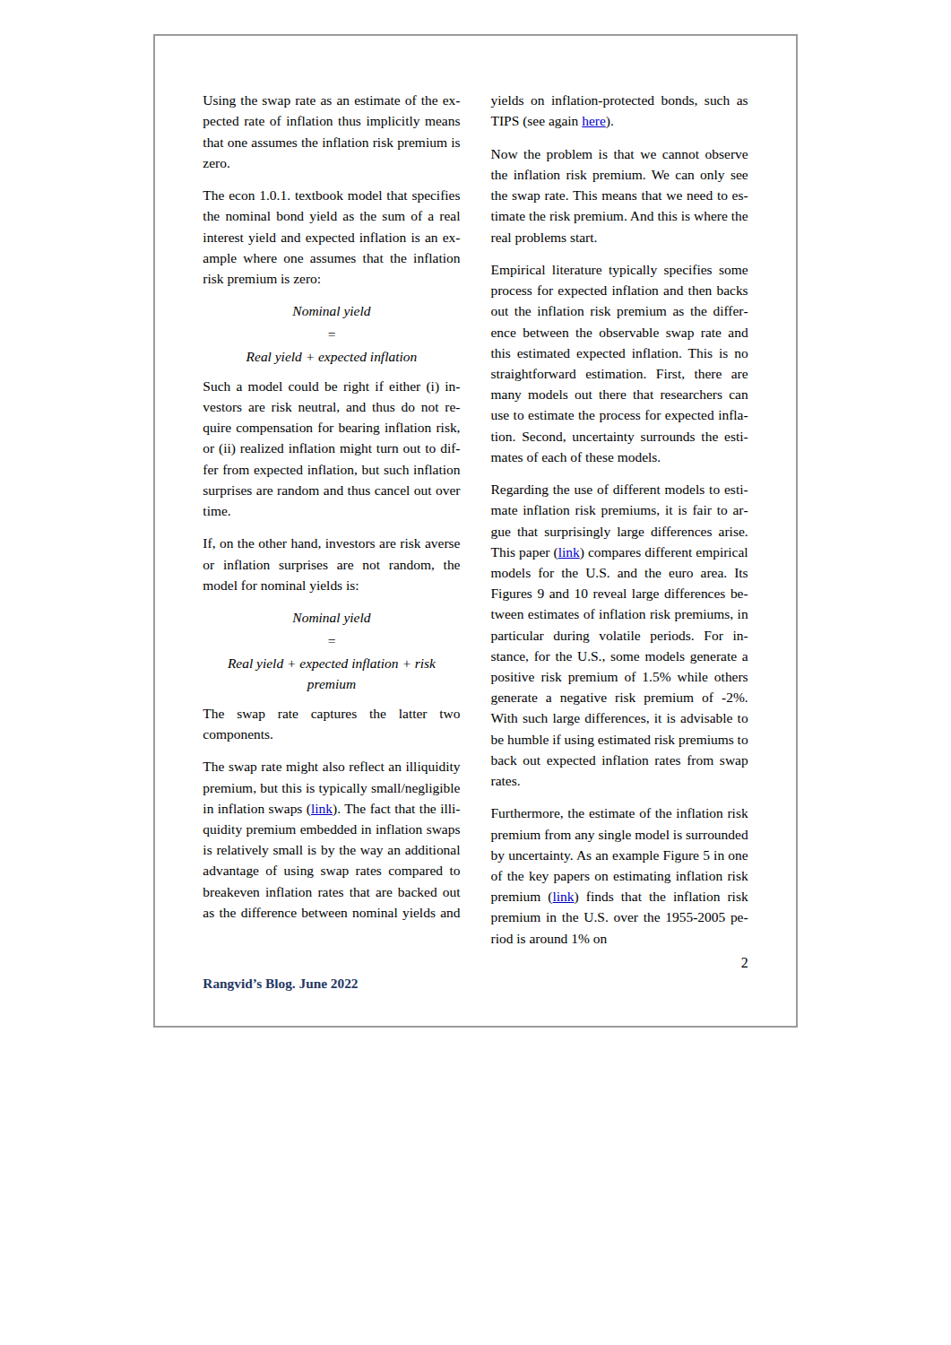Using the swap rate as an estimate of the expected rate of inflation thus implicitly means that one assumes the inflation risk premium is zero.
The econ 1.0.1. textbook model that specifies the nominal bond yield as the sum of a real interest yield and expected inflation is an example where one assumes that the inflation risk premium is zero:
Nominal yield = Real yield + expected inflation
Such a model could be right if either (i) investors are risk neutral, and thus do not require compensation for bearing inflation risk, or (ii) realized inflation might turn out to differ from expected inflation, but such inflation surprises are random and thus cancel out over time.
If, on the other hand, investors are risk averse or inflation surprises are not random, the model for nominal yields is:
Nominal yield = Real yield + expected inflation + risk premium
The swap rate captures the latter two components.
The swap rate might also reflect an illiquidity premium, but this is typically small/negligible in inflation swaps (link). The fact that the illiquidity premium embedded in inflation swaps is relatively small is by the way an additional advantage of using swap rates compared to breakeven inflation rates that are backed out as the difference between nominal yields and yields on inflation-protected bonds, such as TIPS (see again here).
Now the problem is that we cannot observe the inflation risk premium. We can only see the swap rate. This means that we need to estimate the risk premium. And this is where the real problems start.
Empirical literature typically specifies some process for expected inflation and then backs out the inflation risk premium as the difference between the observable swap rate and this estimated expected inflation. This is no straightforward estimation. First, there are many models out there that researchers can use to estimate the process for expected inflation. Second, uncertainty surrounds the estimates of each of these models.
Regarding the use of different models to estimate inflation risk premiums, it is fair to argue that surprisingly large differences arise. This paper (link) compares different empirical models for the U.S. and the euro area. Its Figures 9 and 10 reveal large differences between estimates of inflation risk premiums, in particular during volatile periods. For instance, for the U.S., some models generate a positive risk premium of 1.5% while others generate a negative risk premium of -2%. With such large differences, it is advisable to be humble if using estimated risk premiums to back out expected inflation rates from swap rates.
Furthermore, the estimate of the inflation risk premium from any single model is surrounded by uncertainty. As an example Figure 5 in one of the key papers on estimating inflation risk premium (link) finds that the inflation risk premium in the U.S. over the 1955-2005 period is around 1% on
Rangvid’s Blog. June 2022
2